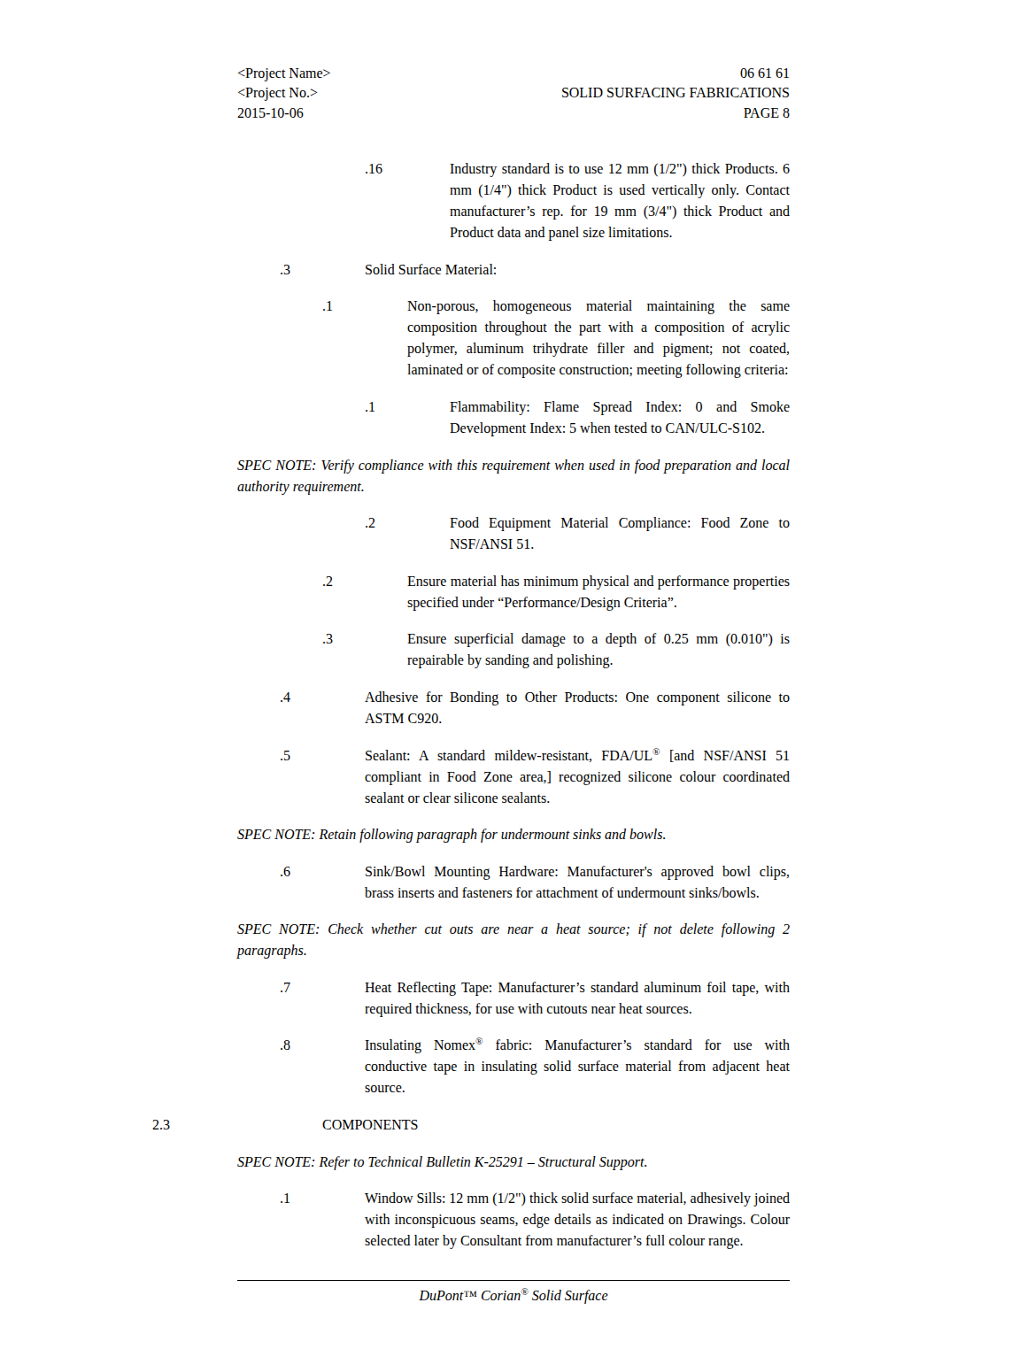<Project Name>
<Project No.>
2015-10-06
06 61 61
SOLID SURFACING FABRICATIONS
PAGE 8
.16 Industry standard is to use 12 mm (1/2") thick Products. 6 mm (1/4") thick Product is used vertically only. Contact manufacturer’s rep. for 19 mm (3/4") thick Product and Product data and panel size limitations.
.3 Solid Surface Material:
.1 Non-porous, homogeneous material maintaining the same composition throughout the part with a composition of acrylic polymer, aluminum trihydrate filler and pigment; not coated, laminated or of composite construction; meeting following criteria:
.1 Flammability: Flame Spread Index: 0 and Smoke Development Index: 5 when tested to CAN/ULC-S102.
SPEC NOTE: Verify compliance with this requirement when used in food preparation and local authority requirement.
.2 Food Equipment Material Compliance: Food Zone to NSF/ANSI 51.
.2 Ensure material has minimum physical and performance properties specified under “Performance/Design Criteria”.
.3 Ensure superficial damage to a depth of 0.25 mm (0.010") is repairable by sanding and polishing.
.4 Adhesive for Bonding to Other Products: One component silicone to ASTM C920.
.5 Sealant: A standard mildew-resistant, FDA/UL® [and NSF/ANSI 51 compliant in Food Zone area,] recognized silicone colour coordinated sealant or clear silicone sealants.
SPEC NOTE: Retain following paragraph for undermount sinks and bowls.
.6 Sink/Bowl Mounting Hardware: Manufacturer's approved bowl clips, brass inserts and fasteners for attachment of undermount sinks/bowls.
SPEC NOTE: Check whether cut outs are near a heat source; if not delete following 2 paragraphs.
.7 Heat Reflecting Tape: Manufacturer’s standard aluminum foil tape, with required thickness, for use with cutouts near heat sources.
.8 Insulating Nomex® fabric: Manufacturer’s standard for use with conductive tape in insulating solid surface material from adjacent heat source.
2.3 COMPONENTS
SPEC NOTE: Refer to Technical Bulletin K-25291 – Structural Support.
.1 Window Sills: 12 mm (1/2") thick solid surface material, adhesively joined with inconspicuous seams, edge details as indicated on Drawings. Colour selected later by Consultant from manufacturer’s full colour range.
DuPont™ Corian® Solid Surface